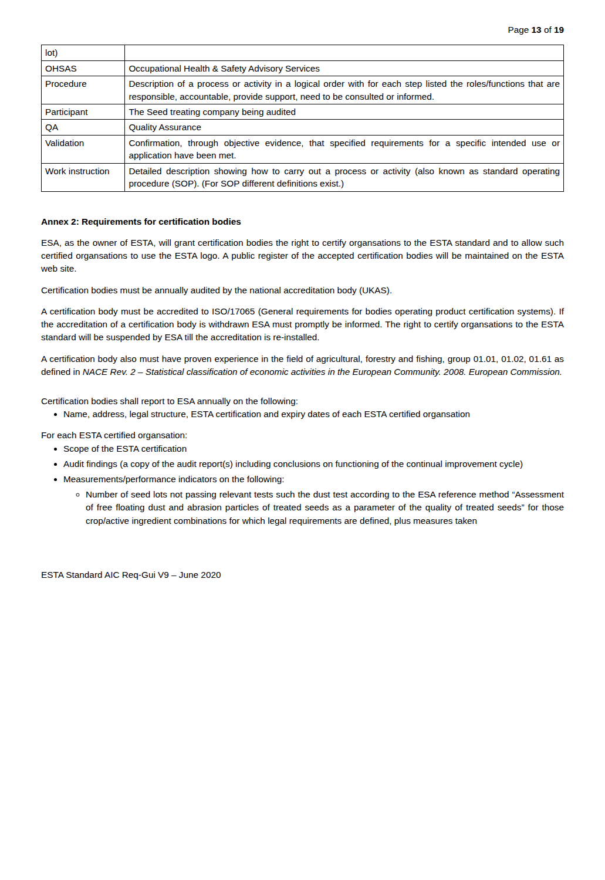Page 13 of 19
| lot) | |
| OHSAS | Occupational Health & Safety Advisory Services |
| Procedure | Description of a process or activity in a logical order with for each step listed the roles/functions that are responsible, accountable, provide support, need to be consulted or informed. |
| Participant | The Seed treating company being audited |
| QA | Quality Assurance |
| Validation | Confirmation, through objective evidence, that specified requirements for a specific intended use or application have been met. |
| Work instruction | Detailed description showing how to carry out a process or activity (also known as standard operating procedure (SOP). (For SOP different definitions exist.) |
Annex 2: Requirements for certification bodies
ESA, as the owner of ESTA, will grant certification bodies the right to certify organsations to the ESTA standard and to allow such certified organsations to use the ESTA logo. A public register of the accepted certification bodies will be maintained on the ESTA web site.
Certification bodies must be annually audited by the national accreditation body (UKAS).
A certification body must be accredited to ISO/17065 (General requirements for bodies operating product certification systems). If the accreditation of a certification body is withdrawn ESA must promptly be informed. The right to certify organsations to the ESTA standard will be suspended by ESA till the accreditation is re-installed.
A certification body also must have proven experience in the field of agricultural, forestry and fishing, group 01.01, 01.02, 01.61 as defined in NACE Rev. 2 – Statistical classification of economic activities in the European Community. 2008. European Commission.
Certification bodies shall report to ESA annually on the following:
Name, address, legal structure, ESTA certification and expiry dates of each ESTA certified organsation
For each ESTA certified organsation:
Scope of the ESTA certification
Audit findings (a copy of the audit report(s) including conclusions on functioning of the continual improvement cycle)
Measurements/performance indicators on the following:
Number of seed lots not passing relevant tests such the dust test according to the ESA reference method “Assessment of free floating dust and abrasion particles of treated seeds as a parameter of the quality of treated seeds” for those crop/active ingredient combinations for which legal requirements are defined, plus measures taken
ESTA Standard AIC Req-Gui V9 – June 2020